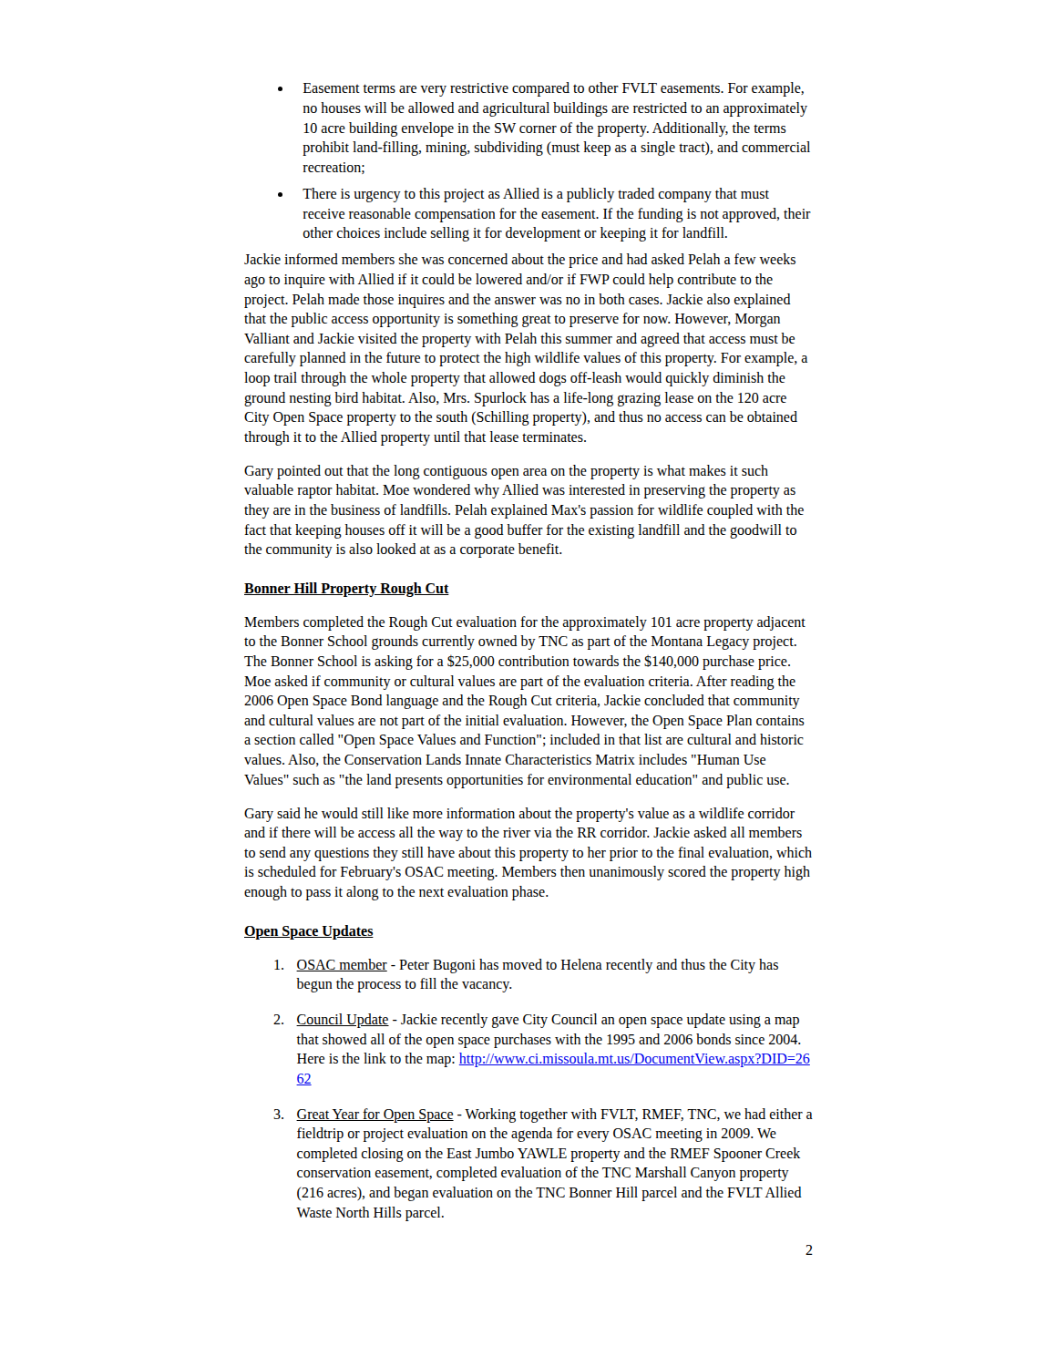Easement terms are very restrictive compared to other FVLT easements. For example, no houses will be allowed and agricultural buildings are restricted to an approximately 10 acre building envelope in the SW corner of the property. Additionally, the terms prohibit land-filling, mining, subdividing (must keep as a single tract), and commercial recreation;
There is urgency to this project as Allied is a publicly traded company that must receive reasonable compensation for the easement. If the funding is not approved, their other choices include selling it for development or keeping it for landfill.
Jackie informed members she was concerned about the price and had asked Pelah a few weeks ago to inquire with Allied if it could be lowered and/or if FWP could help contribute to the project. Pelah made those inquires and the answer was no in both cases. Jackie also explained that the public access opportunity is something great to preserve for now. However, Morgan Valliant and Jackie visited the property with Pelah this summer and agreed that access must be carefully planned in the future to protect the high wildlife values of this property. For example, a loop trail through the whole property that allowed dogs off-leash would quickly diminish the ground nesting bird habitat. Also, Mrs. Spurlock has a life-long grazing lease on the 120 acre City Open Space property to the south (Schilling property), and thus no access can be obtained through it to the Allied property until that lease terminates.
Gary pointed out that the long contiguous open area on the property is what makes it such valuable raptor habitat. Moe wondered why Allied was interested in preserving the property as they are in the business of landfills. Pelah explained Max's passion for wildlife coupled with the fact that keeping houses off it will be a good buffer for the existing landfill and the goodwill to the community is also looked at as a corporate benefit.
Bonner Hill Property Rough Cut
Members completed the Rough Cut evaluation for the approximately 101 acre property adjacent to the Bonner School grounds currently owned by TNC as part of the Montana Legacy project. The Bonner School is asking for a $25,000 contribution towards the $140,000 purchase price. Moe asked if community or cultural values are part of the evaluation criteria. After reading the 2006 Open Space Bond language and the Rough Cut criteria, Jackie concluded that community and cultural values are not part of the initial evaluation. However, the Open Space Plan contains a section called "Open Space Values and Function"; included in that list are cultural and historic values. Also, the Conservation Lands Innate Characteristics Matrix includes "Human Use Values" such as "the land presents opportunities for environmental education" and public use.
Gary said he would still like more information about the property's value as a wildlife corridor and if there will be access all the way to the river via the RR corridor. Jackie asked all members to send any questions they still have about this property to her prior to the final evaluation, which is scheduled for February's OSAC meeting. Members then unanimously scored the property high enough to pass it along to the next evaluation phase.
Open Space Updates
OSAC member - Peter Bugoni has moved to Helena recently and thus the City has begun the process to fill the vacancy.
Council Update - Jackie recently gave City Council an open space update using a map that showed all of the open space purchases with the 1995 and 2006 bonds since 2004. Here is the link to the map: http://www.ci.missoula.mt.us/DocumentView.aspx?DID=2662
Great Year for Open Space - Working together with FVLT, RMEF, TNC, we had either a fieldtrip or project evaluation on the agenda for every OSAC meeting in 2009. We completed closing on the East Jumbo YAWLE property and the RMEF Spooner Creek conservation easement, completed evaluation of the TNC Marshall Canyon property (216 acres), and began evaluation on the TNC Bonner Hill parcel and the FVLT Allied Waste North Hills parcel.
2